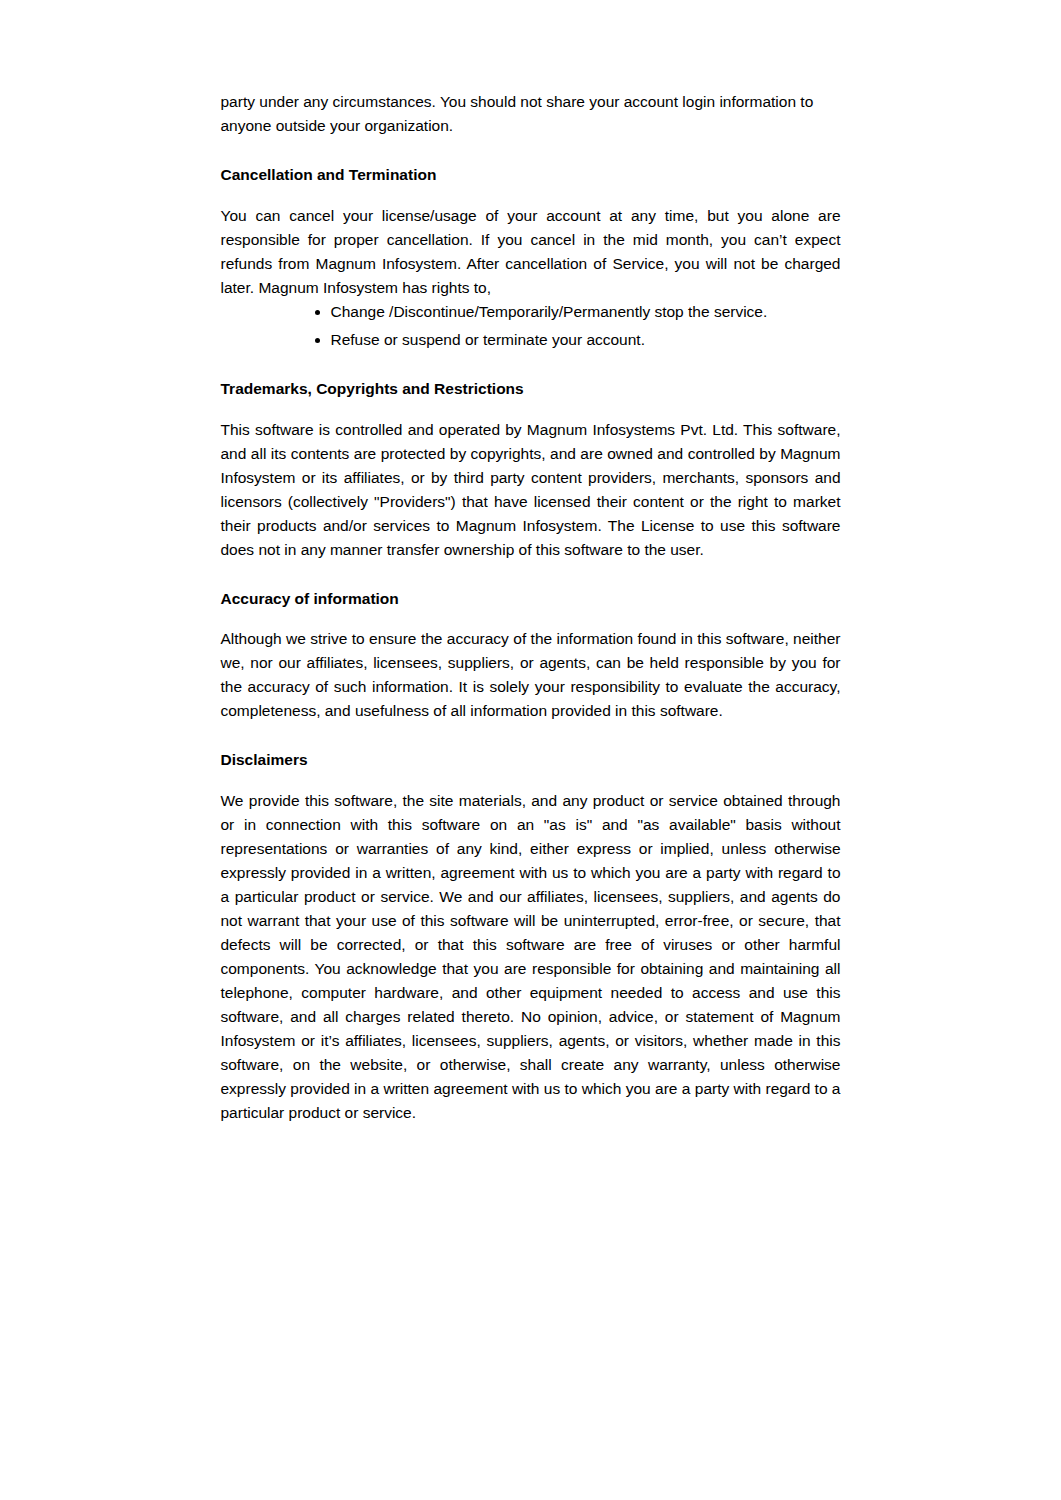party under any circumstances. You should not share your account login information to anyone outside your organization.
Cancellation and Termination
You can cancel your license/usage of your account at any time, but you alone are responsible for proper cancellation. If you cancel in the mid month, you can’t expect refunds from Magnum Infosystem. After cancellation of Service, you will not be charged later. Magnum Infosystem has rights to,
Change /Discontinue/Temporarily/Permanently stop the service.
Refuse or suspend or terminate your account.
Trademarks, Copyrights and Restrictions
This software is controlled and operated by Magnum Infosystems Pvt. Ltd. This software, and all its contents are protected by copyrights, and are owned and controlled by Magnum Infosystem or its affiliates, or by third party content providers, merchants, sponsors and licensors (collectively "Providers") that have licensed their content or the right to market their products and/or services to Magnum Infosystem. The License to use this software does not in any manner transfer ownership of this software to the user.
Accuracy of information
Although we strive to ensure the accuracy of the information found in this software, neither we, nor our affiliates, licensees, suppliers, or agents, can be held responsible by you for the accuracy of such information. It is solely your responsibility to evaluate the accuracy, completeness, and usefulness of all information provided in this software.
Disclaimers
We provide this software, the site materials, and any product or service obtained through or in connection with this software on an "as is" and "as available" basis without representations or warranties of any kind, either express or implied, unless otherwise expressly provided in a written, agreement with us to which you are a party with regard to a particular product or service. We and our affiliates, licensees, suppliers, and agents do not warrant that your use of this software will be uninterrupted, error-free, or secure, that defects will be corrected, or that this software are free of viruses or other harmful components. You acknowledge that you are responsible for obtaining and maintaining all telephone, computer hardware, and other equipment needed to access and use this software, and all charges related thereto. No opinion, advice, or statement of Magnum Infosystem or it’s affiliates, licensees, suppliers, agents, or visitors, whether made in this software, on the website, or otherwise, shall create any warranty, unless otherwise expressly provided in a written agreement with us to which you are a party with regard to a particular product or service.